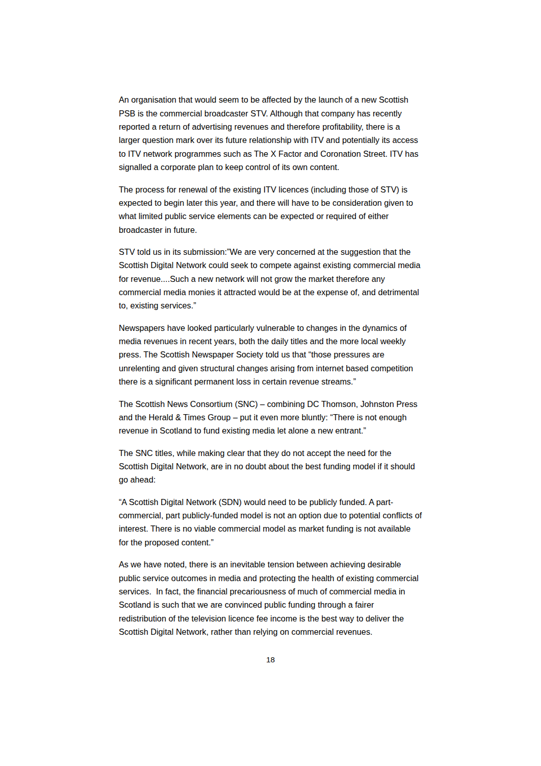An organisation that would seem to be affected by the launch of a new Scottish PSB is the commercial broadcaster STV. Although that company has recently reported a return of advertising revenues and therefore profitability, there is a larger question mark over its future relationship with ITV and potentially its access to ITV network programmes such as The X Factor and Coronation Street. ITV has signalled a corporate plan to keep control of its own content.
The process for renewal of the existing ITV licences (including those of STV) is expected to begin later this year, and there will have to be consideration given to what limited public service elements can be expected or required of either broadcaster in future.
STV told us in its submission:”We are very concerned at the suggestion that the Scottish Digital Network could seek to compete against existing commercial media for revenue....Such a new network will not grow the market therefore any commercial media monies it attracted would be at the expense of, and detrimental to, existing services.”
Newspapers have looked particularly vulnerable to changes in the dynamics of media revenues in recent years, both the daily titles and the more local weekly press. The Scottish Newspaper Society told us that “those pressures are unrelenting and given structural changes arising from internet based competition there is a significant permanent loss in certain revenue streams.”
The Scottish News Consortium (SNC) – combining DC Thomson, Johnston Press and the Herald & Times Group – put it even more bluntly: “There is not enough revenue in Scotland to fund existing media let alone a new entrant.”
The SNC titles, while making clear that they do not accept the need for the Scottish Digital Network, are in no doubt about the best funding model if it should go ahead:
“A Scottish Digital Network (SDN) would need to be publicly funded. A part-commercial, part publicly-funded model is not an option due to potential conflicts of interest. There is no viable commercial model as market funding is not available for the proposed content.”
As we have noted, there is an inevitable tension between achieving desirable public service outcomes in media and protecting the health of existing commercial services. In fact, the financial precariousness of much of commercial media in Scotland is such that we are convinced public funding through a fairer redistribution of the television licence fee income is the best way to deliver the Scottish Digital Network, rather than relying on commercial revenues.
18